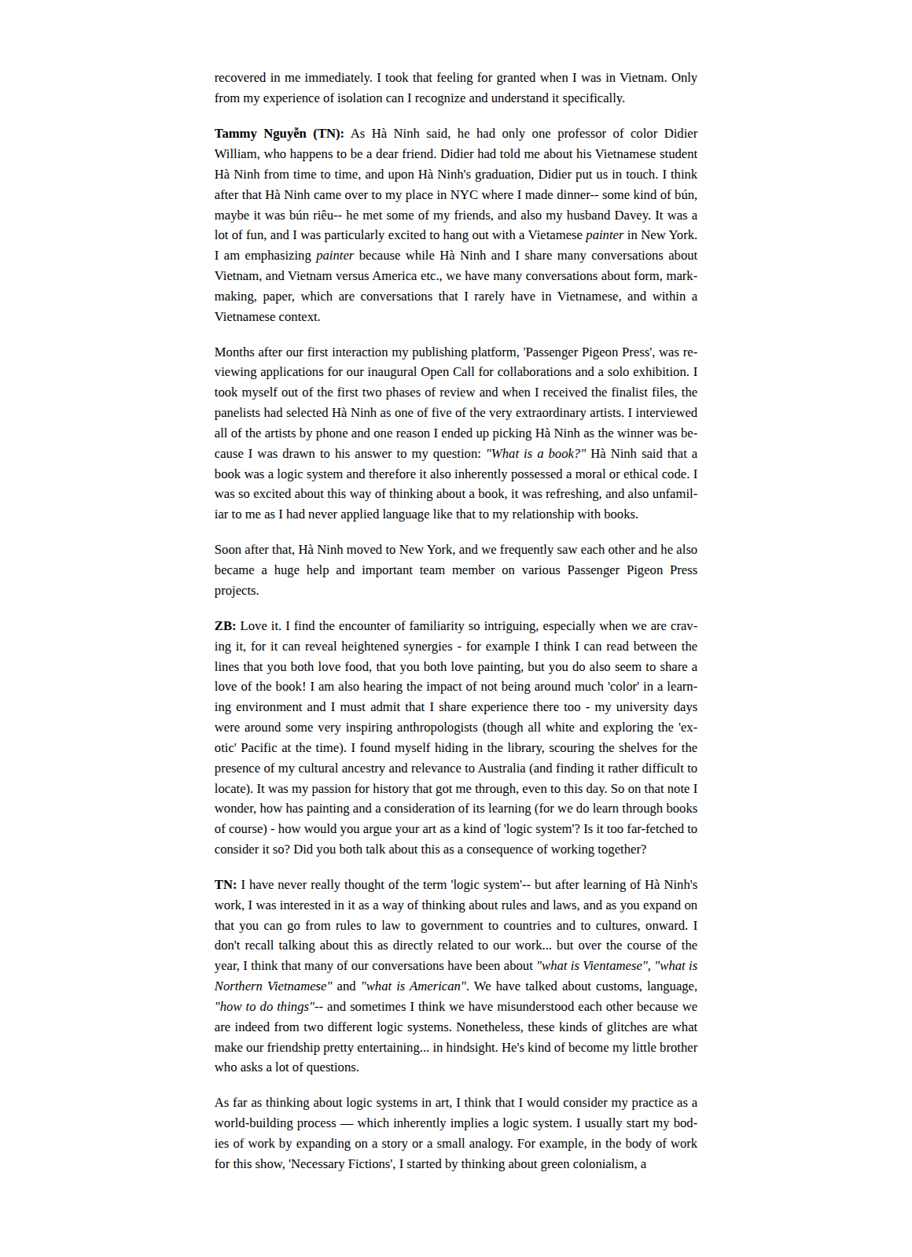recovered in me immediately. I took that feeling for granted when I was in Vietnam. Only from my experience of isolation can I recognize and understand it specifically.
Tammy Nguyễn (TN): As Hà Ninh said, he had only one professor of color Didier William, who happens to be a dear friend. Didier had told me about his Vietnamese student Hà Ninh from time to time, and upon Hà Ninh's graduation, Didier put us in touch. I think after that Hà Ninh came over to my place in NYC where I made dinner-- some kind of bún, maybe it was bún riêu-- he met some of my friends, and also my husband Davey. It was a lot of fun, and I was particularly excited to hang out with a Vietamese painter in New York. I am emphasizing painter because while Hà Ninh and I share many conversations about Vietnam, and Vietnam versus America etc., we have many conversations about form, mark-making, paper, which are conversations that I rarely have in Vietnamese, and within a Vietnamese context.
Months after our first interaction my publishing platform, 'Passenger Pigeon Press', was reviewing applications for our inaugural Open Call for collaborations and a solo exhibition. I took myself out of the first two phases of review and when I received the finalist files, the panelists had selected Hà Ninh as one of five of the very extraordinary artists. I interviewed all of the artists by phone and one reason I ended up picking Hà Ninh as the winner was because I was drawn to his answer to my question: "What is a book?" Hà Ninh said that a book was a logic system and therefore it also inherently possessed a moral or ethical code. I was so excited about this way of thinking about a book, it was refreshing, and also unfamiliar to me as I had never applied language like that to my relationship with books.
Soon after that, Hà Ninh moved to New York, and we frequently saw each other and he also became a huge help and important team member on various Passenger Pigeon Press projects.
ZB: Love it. I find the encounter of familiarity so intriguing, especially when we are craving it, for it can reveal heightened synergies - for example I think I can read between the lines that you both love food, that you both love painting, but you do also seem to share a love of the book! I am also hearing the impact of not being around much 'color' in a learning environment and I must admit that I share experience there too - my university days were around some very inspiring anthropologists (though all white and exploring the 'exotic' Pacific at the time). I found myself hiding in the library, scouring the shelves for the presence of my cultural ancestry and relevance to Australia (and finding it rather difficult to locate). It was my passion for history that got me through, even to this day. So on that note I wonder, how has painting and a consideration of its learning (for we do learn through books of course) - how would you argue your art as a kind of 'logic system'? Is it too far-fetched to consider it so? Did you both talk about this as a consequence of working together?
TN: I have never really thought of the term 'logic system'-- but after learning of Hà Ninh's work, I was interested in it as a way of thinking about rules and laws, and as you expand on that you can go from rules to law to government to countries and to cultures, onward. I don't recall talking about this as directly related to our work... but over the course of the year, I think that many of our conversations have been about "what is Vientamese", "what is Northern Vietnamese" and "what is American". We have talked about customs, language, "how to do things"-- and sometimes I think we have misunderstood each other because we are indeed from two different logic systems. Nonetheless, these kinds of glitches are what make our friendship pretty entertaining... in hindsight. He's kind of become my little brother who asks a lot of questions.
As far as thinking about logic systems in art, I think that I would consider my practice as a world-building process — which inherently implies a logic system. I usually start my bodies of work by expanding on a story or a small analogy. For example, in the body of work for this show, 'Necessary Fictions', I started by thinking about green colonialism, a